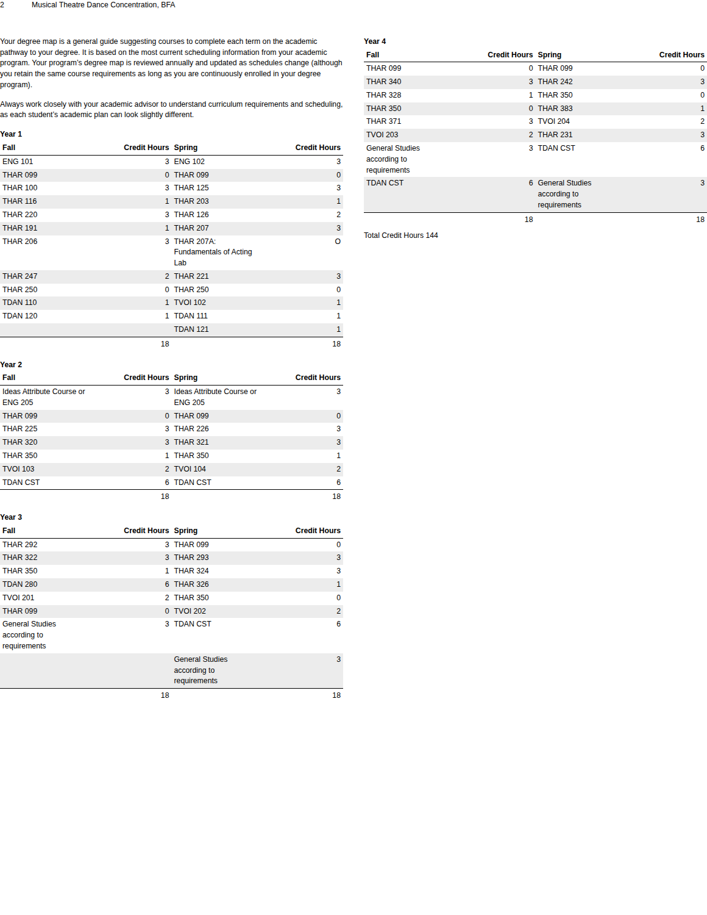2 Musical Theatre Dance Concentration, BFA
Your degree map is a general guide suggesting courses to complete each term on the academic pathway to your degree. It is based on the most current scheduling information from your academic program. Your program’s degree map is reviewed annually and updated as schedules change (although you retain the same course requirements as long as you are continuously enrolled in your degree program).
Always work closely with your academic advisor to understand curriculum requirements and scheduling, as each student’s academic plan can look slightly different.
Year 1
| Fall | Credit Hours | Spring | Credit Hours |
| --- | --- | --- | --- |
| ENG 101 | 3 | ENG 102 | 3 |
| THAR 099 | 0 | THAR 099 | 0 |
| THAR 100 | 3 | THAR 125 | 3 |
| THAR 116 | 1 | THAR 203 | 1 |
| THAR 220 | 3 | THAR 126 | 2 |
| THAR 191 | 1 | THAR 207 | 3 |
| THAR 206 | 3 | THAR 207A: Fundamentals of Acting Lab | O |
| THAR 247 | 2 | THAR 221 | 3 |
| THAR 250 | 0 | THAR 250 | 0 |
| TDAN 110 | 1 | TVOI 102 | 1 |
| TDAN 120 | 1 | TDAN 111 | 1 |
| | | TDAN 121 | 1 |
| | 18 | | 18 |
Year 2
| Fall | Credit Hours | Spring | Credit Hours |
| --- | --- | --- | --- |
| Ideas Attribute Course or ENG 205 | 3 | Ideas Attribute Course or ENG 205 | 3 |
| THAR 099 | 0 | THAR 099 | 0 |
| THAR 225 | 3 | THAR 226 | 3 |
| THAR 320 | 3 | THAR 321 | 3 |
| THAR 350 | 1 | THAR 350 | 1 |
| TVOI 103 | 2 | TVOI 104 | 2 |
| TDAN CST | 6 | TDAN CST | 6 |
| | 18 | | 18 |
Year 3
| Fall | Credit Hours | Spring | Credit Hours |
| --- | --- | --- | --- |
| THAR 292 | 3 | THAR 099 | 0 |
| THAR 322 | 3 | THAR 293 | 3 |
| THAR 350 | 1 | THAR 324 | 3 |
| TDAN 280 | 6 | THAR 326 | 1 |
| TVOI 201 | 2 | THAR 350 | 0 |
| THAR 099 | 0 | TVOI 202 | 2 |
| General Studies according to requirements | 3 | TDAN CST | 6 |
| | | General Studies according to requirements | 3 |
| | 18 | | 18 |
Year 4
| Fall | Credit Hours | Spring | Credit Hours |
| --- | --- | --- | --- |
| THAR 099 | 0 | THAR 099 | 0 |
| THAR 340 | 3 | THAR 242 | 3 |
| THAR 328 | 1 | THAR 350 | 0 |
| THAR 350 | 0 | THAR 383 | 1 |
| THAR 371 | 3 | TVOI 204 | 2 |
| TVOI 203 | 2 | THAR 231 | 3 |
| General Studies according to requirements | 3 | TDAN CST | 6 |
| TDAN CST | 6 | General Studies according to requirements | 3 |
| | 18 | | 18 |
Total Credit Hours 144